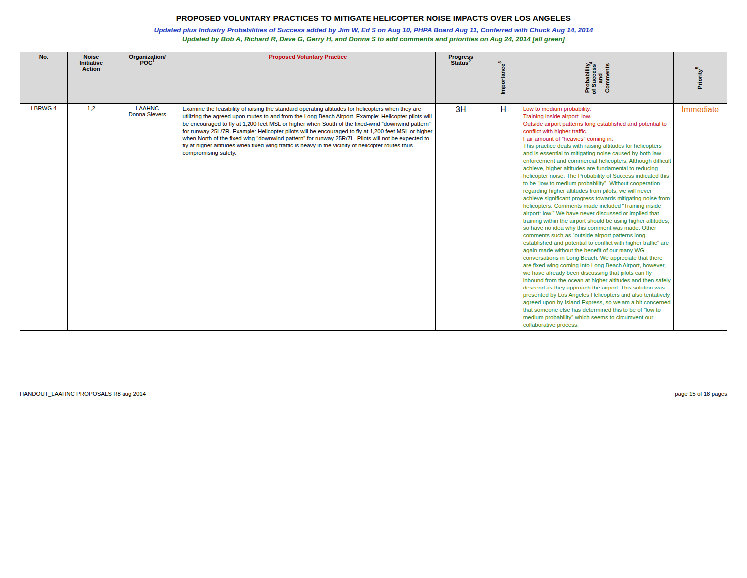PROPOSED VOLUNTARY PRACTICES TO MITIGATE HELICOPTER NOISE IMPACTS OVER LOS ANGELES
Updated plus Industry Probabilities of Success added by Jim W, Ed S on Aug 10, PHPA Board Aug 11, Conferred with Chuck Aug 14, 2014
Updated by Bob A, Richard R, Dave G, Gerry H, and Donna S to add comments and priorities on Aug 24, 2014 [all green]
| No. | Noise Initiative Action | Organization/ POC 1 | Proposed Voluntary Practice | Progress Status 2 | Importance 3 | Probability of Success 4 and Comments | Priority 5 |
| --- | --- | --- | --- | --- | --- | --- | --- |
| LBRWG 4 | 1,2 | LAAHNC Donna Sievers | Examine the feasibility of raising the standard operating altitudes for helicopters when they are utilizing the agreed upon routes to and from the Long Beach Airport. Example: Helicopter pilots will be encouraged to fly at 1,200 feet MSL or higher when South of the fixed-wind “downwind pattern” for runway 25L/7R. Example: Helicopter pilots will be encouraged to fly at 1,200 feet MSL or higher when North of the fixed-wing “downwind pattern” for runway 25R/7L. Pilots will not be expected to fly at higher altitudes when fixed-wing traffic is heavy in the vicinity of helicopter routes thus compromising safety. | 3H | H | Low to medium probability. Training inside airport: low. Outside airport patterns long established and potential to conflict with higher traffic. Fair amount of “heavies” coming in. This practice deals with raising altitudes for helicopters and is essential to mitigating noise caused by both law enforcement and commercial helicopters. Although difficult achieve, higher altitudes are fundamental to reducing helicopter noise. The Probability of Success indicated this to be “low to medium probability”. Without cooperation regarding higher altitudes from pilots, we will never achieve significant progress towards mitigating noise from helicopters. Comments made included “Training inside airport: low.” We have never discussed or implied that training within the airport should be using higher altitudes, so have no idea why this comment was made. Other comments such as “outside airport patterns long established and potential to conflict with higher traffic” are again made without the benefit of our many WG conversations in Long Beach. We appreciate that there are fixed wing coming into Long Beach Airport, however, we have already been discussing that pilots can fly inbound from the ocean at higher altitudes and then safely descend as they approach the airport. This solution was presented by Los Angeles Helicopters and also tentatively agreed upon by Island Express, so we am a bit concerned that someone else has determined this to be of “low to medium probability” which seems to circumvent our collaborative process. | Immediate |
HANDOUT_LAAHNC PROPOSALS R8 aug 2014 page 15 of 18 pages